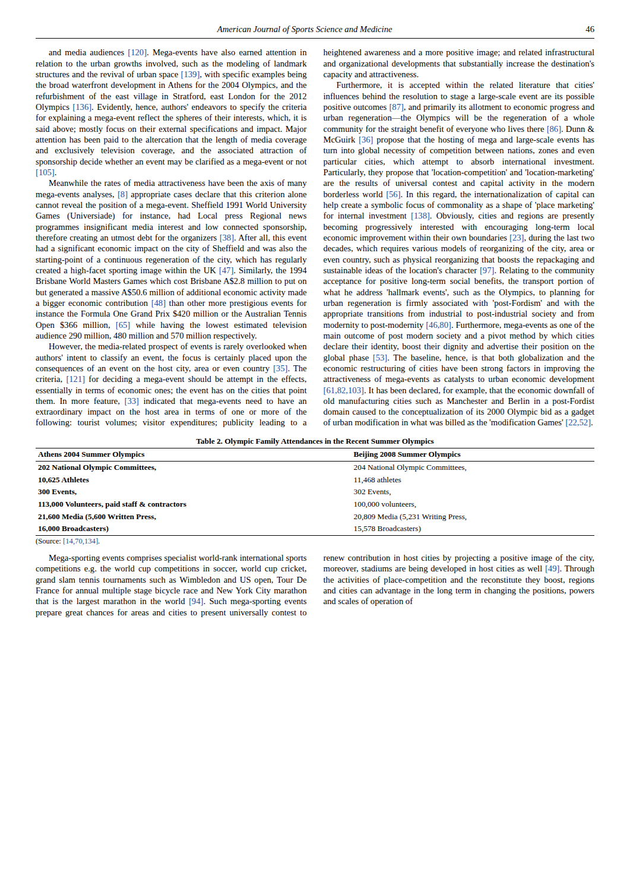American Journal of Sports Science and Medicine
46
and media audiences [120]. Mega-events have also earned attention in relation to the urban growths involved, such as the modeling of landmark structures and the revival of urban space [139], with specific examples being the broad waterfront development in Athens for the 2004 Olympics, and the refurbishment of the east village in Stratford, east London for the 2012 Olympics [136]. Evidently, hence, authors' endeavors to specify the criteria for explaining a mega-event reflect the spheres of their interests, which, it is said above; mostly focus on their external specifications and impact. Major attention has been paid to the altercation that the length of media coverage and exclusively television coverage, and the associated attraction of sponsorship decide whether an event may be clarified as a mega-event or not [105].
Meanwhile the rates of media attractiveness have been the axis of many mega-events analyses, [8] appropriate cases declare that this criterion alone cannot reveal the position of a mega-event. Sheffield 1991 World University Games (Universiade) for instance, had Local press Regional news programmes insignificant media interest and low connected sponsorship, therefore creating an utmost debt for the organizers [38]. After all, this event had a significant economic impact on the city of Sheffield and was also the starting-point of a continuous regeneration of the city, which has regularly created a high-facet sporting image within the UK [47]. Similarly, the 1994 Brisbane World Masters Games which cost Brisbane A$2.8 million to put on but generated a massive A$50.6 million of additional economic activity made a bigger economic contribution [48] than other more prestigious events for instance the Formula One Grand Prix $420 million or the Australian Tennis Open $366 million, [65] while having the lowest estimated television audience 290 million, 480 million and 570 million respectively.
However, the media-related prospect of events is rarely overlooked when authors' intent to classify an event, the focus is certainly placed upon the consequences of an event on the host city, area or even country [35]. The criteria, [121] for deciding a mega-event should be attempt in the effects, essentially in terms of economic ones; the event has on the cities that point them. In more feature, [33] indicated that mega-events need to have an extraordinary impact on the host area in terms of one or more of the following: tourist volumes; visitor expenditures; publicity leading to a heightened awareness and a more positive image; and related infrastructural and organizational developments that substantially increase the destination's capacity and attractiveness.
Furthermore, it is accepted within the related literature that cities' influences behind the resolution to stage a large-scale event are its possible positive outcomes [87], and primarily its allotment to economic progress and urban regeneration—the Olympics will be the regeneration of a whole community for the straight benefit of everyone who lives there [86]. Dunn & McGuirk [36] propose that the hosting of mega and large-scale events has turn into global necessity of competition between nations, zones and even particular cities, which attempt to absorb international investment. Particularly, they propose that 'location-competition' and 'location-marketing' are the results of universal contest and capital activity in the modern borderless world [56]. In this regard, the internationalization of capital can help create a symbolic focus of commonality as a shape of 'place marketing' for internal investment [138]. Obviously, cities and regions are presently becoming progressively interested with encouraging long-term local economic improvement within their own boundaries [23], during the last two decades, which requires various models of reorganizing of the city, area or even country, such as physical reorganizing that boosts the repackaging and sustainable ideas of the location's character [97]. Relating to the community acceptance for positive long-term social benefits, the transport portion of what he address 'hallmark events', such as the Olympics, to planning for urban regeneration is firmly associated with 'post-Fordism' and with the appropriate transitions from industrial to post-industrial society and from modernity to post-modernity [46,80]. Furthermore, mega-events as one of the main outcome of post modern society and a pivot method by which cities declare their identity, boost their dignity and advertise their position on the global phase [53]. The baseline, hence, is that both globalization and the economic restructuring of cities have been strong factors in improving the attractiveness of mega-events as catalysts to urban economic development [61,82,103]. It has been declared, for example, that the economic downfall of old manufacturing cities such as Manchester and Berlin in a post-Fordist domain caused to the conceptualization of its 2000 Olympic bid as a gadget of urban modification in what was billed as the 'modification Games' [22,52].
Table 2. Olympic Family Attendances in the Recent Summer Olympics
| Athens 2004 Summer Olympics | Beijing 2008 Summer Olympics |
| --- | --- |
| 202 National Olympic Committees, | 204 National Olympic Committees, |
| 10,625 Athletes | 11,468 athletes |
| 300 Events, | 302 Events, |
| 113,000 Volunteers, paid staff & contractors | 100,000 volunteers, |
| 21,600 Media (5,600 Written Press, | 20,809 Media (5,231 Writing Press, |
| 16,000 Broadcasters) | 15,578 Broadcasters) |
(Source: [14,70,134].
Mega-sporting events comprises specialist world-rank international sports competitions e.g. the world cup competitions in soccer, world cup cricket, grand slam tennis tournaments such as Wimbledon and US open, Tour De France for annual multiple stage bicycle race and New York City marathon that is the largest marathon in the world [94]. Such mega-sporting events prepare great chances for areas and cities to present universally contest to renew contribution in host cities by projecting a positive image of the city, moreover, stadiums are being developed in host cities as well [49]. Through the activities of place-competition and the reconstitute they boost, regions and cities can advantage in the long term in changing the positions, powers and scales of operation of